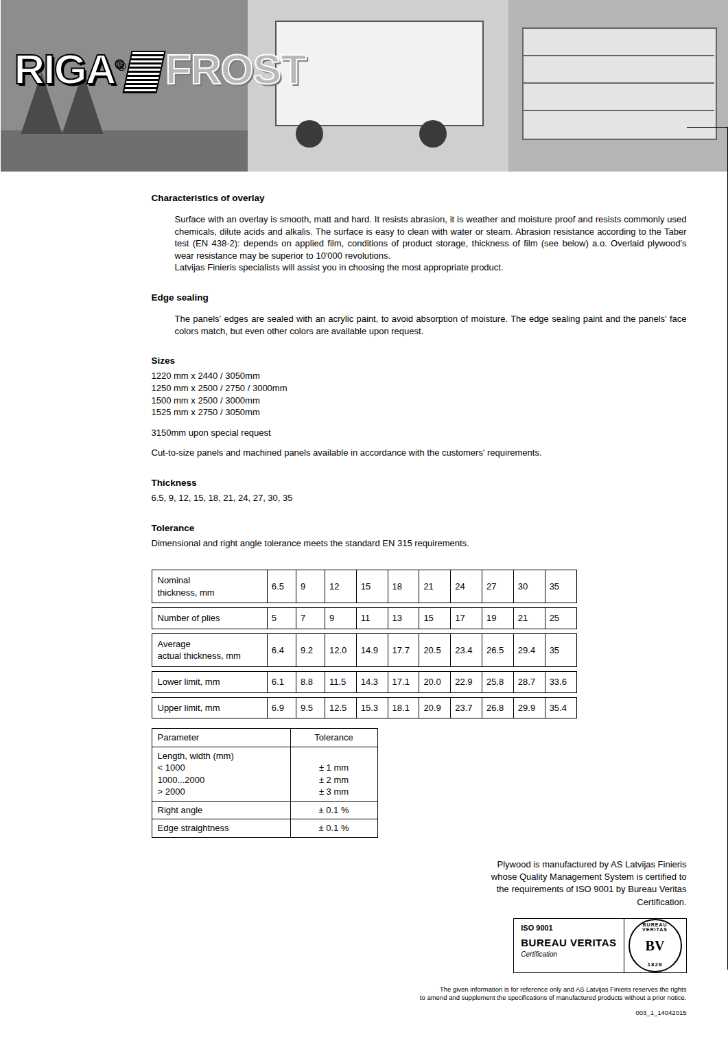RIGA®
FROST
Characteristics of overlay
Surface with an overlay is smooth, matt and hard. It resists abrasion, it is weather and moisture proof and resists commonly used chemicals, dilute acids and alkalis. The surface is easy to clean with water or steam. Abrasion resistance according to the Taber test (EN 438-2): depends on applied film, conditions of product storage, thickness of film (see below) a.o. Overlaid plywood's wear resistance may be superior to 10'000 revolutions.
Latvijas Finieris specialists will assist you in choosing the most appropriate product.
Edge sealing
The panels' edges are sealed with an acrylic paint, to avoid absorption of moisture. The edge sealing paint and the panels' face colors match, but even other colors are available upon request.
Sizes
1220 mm x 2440 / 3050mm
1250 mm x 2500 / 2750 / 3000mm
1500 mm x 2500 / 3000mm
1525 mm x 2750 / 3050mm
3150mm upon special request
Cut-to-size panels and machined panels available in accordance with the customers' requirements.
Thickness
6.5, 9, 12, 15, 18, 21, 24, 27, 30, 35
Tolerance
Dimensional and right angle tolerance meets the standard EN 315 requirements.
| Nominal thickness, mm | 6.5 | 9 | 12 | 15 | 18 | 21 | 24 | 27 | 30 | 35 |
| Number of plies | 5 | 7 | 9 | 11 | 13 | 15 | 17 | 19 | 21 | 25 |
| Average actual thickness, mm | 6.4 | 9.2 | 12.0 | 14.9 | 17.7 | 20.5 | 23.4 | 26.5 | 29.4 | 35 |
| Lower limit, mm | 6.1 | 8.8 | 11.5 | 14.3 | 17.1 | 20.0 | 22.9 | 25.8 | 28.7 | 33.6 |
| Upper limit, mm | 6.9 | 9.5 | 12.5 | 15.3 | 18.1 | 20.9 | 23.7 | 26.8 | 29.9 | 35.4 |
| Parameter | Tolerance |
| Length, width (mm) < 1000 1000...2000 > 2000 | ± 1 mm ± 2 mm ± 3 mm |
| Right angle | ± 0.1 % |
| Edge straightness | ± 0.1 % |
Plywood is manufactured by AS Latvijas Finieris
whose Quality Management System is certified to
the requirements of ISO 9001 by Bureau Veritas
Certification.
ISO 9001
BUREAU VERITAS
Certification
BUREAU VERITAS BV 1828
The given information is for reference only and AS Latvijas Finieris reserves the rights
to amend and supplement the specifications of manufactured products without a prior notice.
003_1_14042015